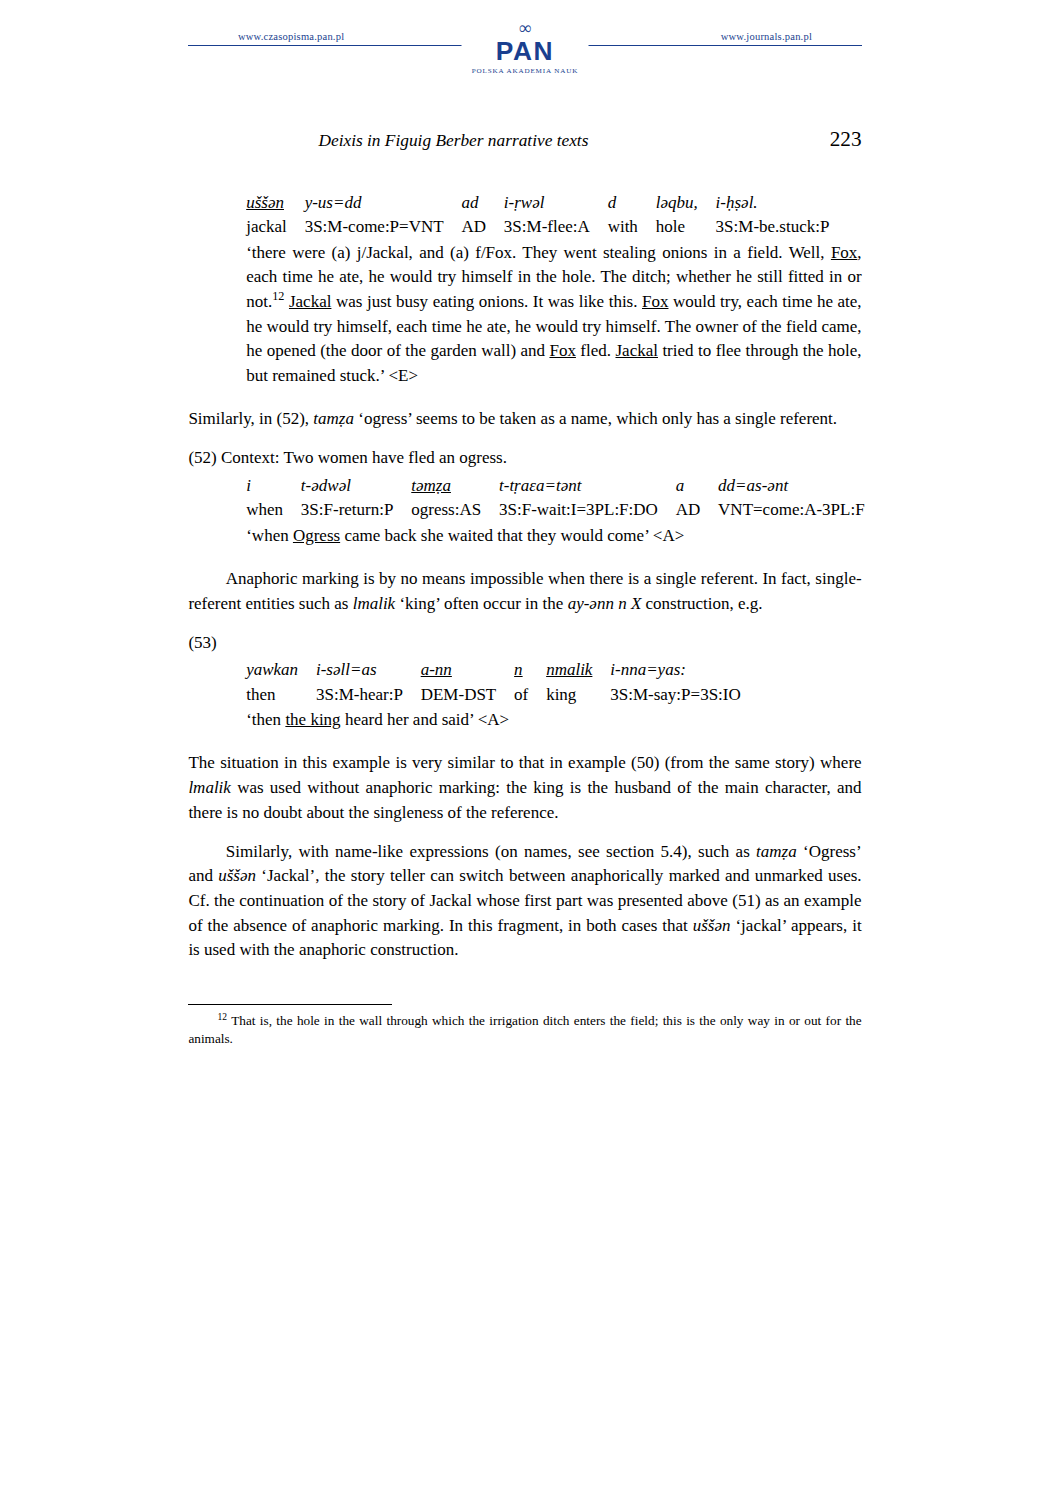www.czasopisma.pan.pl
www.journals.pan.pl
∞
PAN
POLSKA AKADEMIA NAUK
Deixis in Figuig Berber narrative texts
223
| uššən | y-us=dd | ad | i-ṛwəl | d | ləqbu, | i-ḥṣəl. |
| jackal | 3S:M-come:P=VNT | AD | 3S:M-flee:A | with | hole | 3S:M-be.stuck:P |
‘there were (a) j/Jackal, and (a) f/Fox. They went stealing onions in a field. Well, Fox, each time he ate, he would try himself in the hole. The ditch; whether he still fitted in or not.12 Jackal was just busy eating onions. It was like this. Fox would try, each time he ate, he would try himself, each time he ate, he would try himself. The owner of the field came, he opened (the door of the garden wall) and Fox fled. Jackal tried to flee through the hole, but remained stuck.’ <E>
Similarly, in (52), tamẓa ‘ogress’ seems to be taken as a name, which only has a single referent.
(52) Context: Two women have fled an ogress.
| i | t-ədwəl | təmẓa | t-tṛaɛa=tənt | a | dd=as-ənt |
| when | 3S:F-return:P | ogress:AS | 3S:F-wait:I=3PL:F:DO | AD | VNT=come:A-3PL:F |
‘when Ogress came back she waited that they would come’ <A>
Anaphoric marking is by no means impossible when there is a single referent. In fact, single-referent entities such as lmalik ‘king’ often occur in the ay-ənn n X construction, e.g.
(53)
| yawkan | i-səll=as | a-nn | n | nmalik | i-nna=yas: |
| then | 3S:M-hear:P | DEM-DST | of | king | 3S:M-say:P=3S:IO |
‘then the king heard her and said’ <A>
The situation in this example is very similar to that in example (50) (from the same story) where lmalik was used without anaphoric marking: the king is the husband of the main character, and there is no doubt about the singleness of the reference.
Similarly, with name-like expressions (on names, see section 5.4), such as tamẓa ‘Ogress’ and uššən ‘Jackal’, the story teller can switch between anaphorically marked and unmarked uses. Cf. the continuation of the story of Jackal whose first part was presented above (51) as an example of the absence of anaphoric marking. In this fragment, in both cases that uššən ‘jackal’ appears, it is used with the anaphoric construction.
12 That is, the hole in the wall through which the irrigation ditch enters the field; this is the only way in or out for the animals.